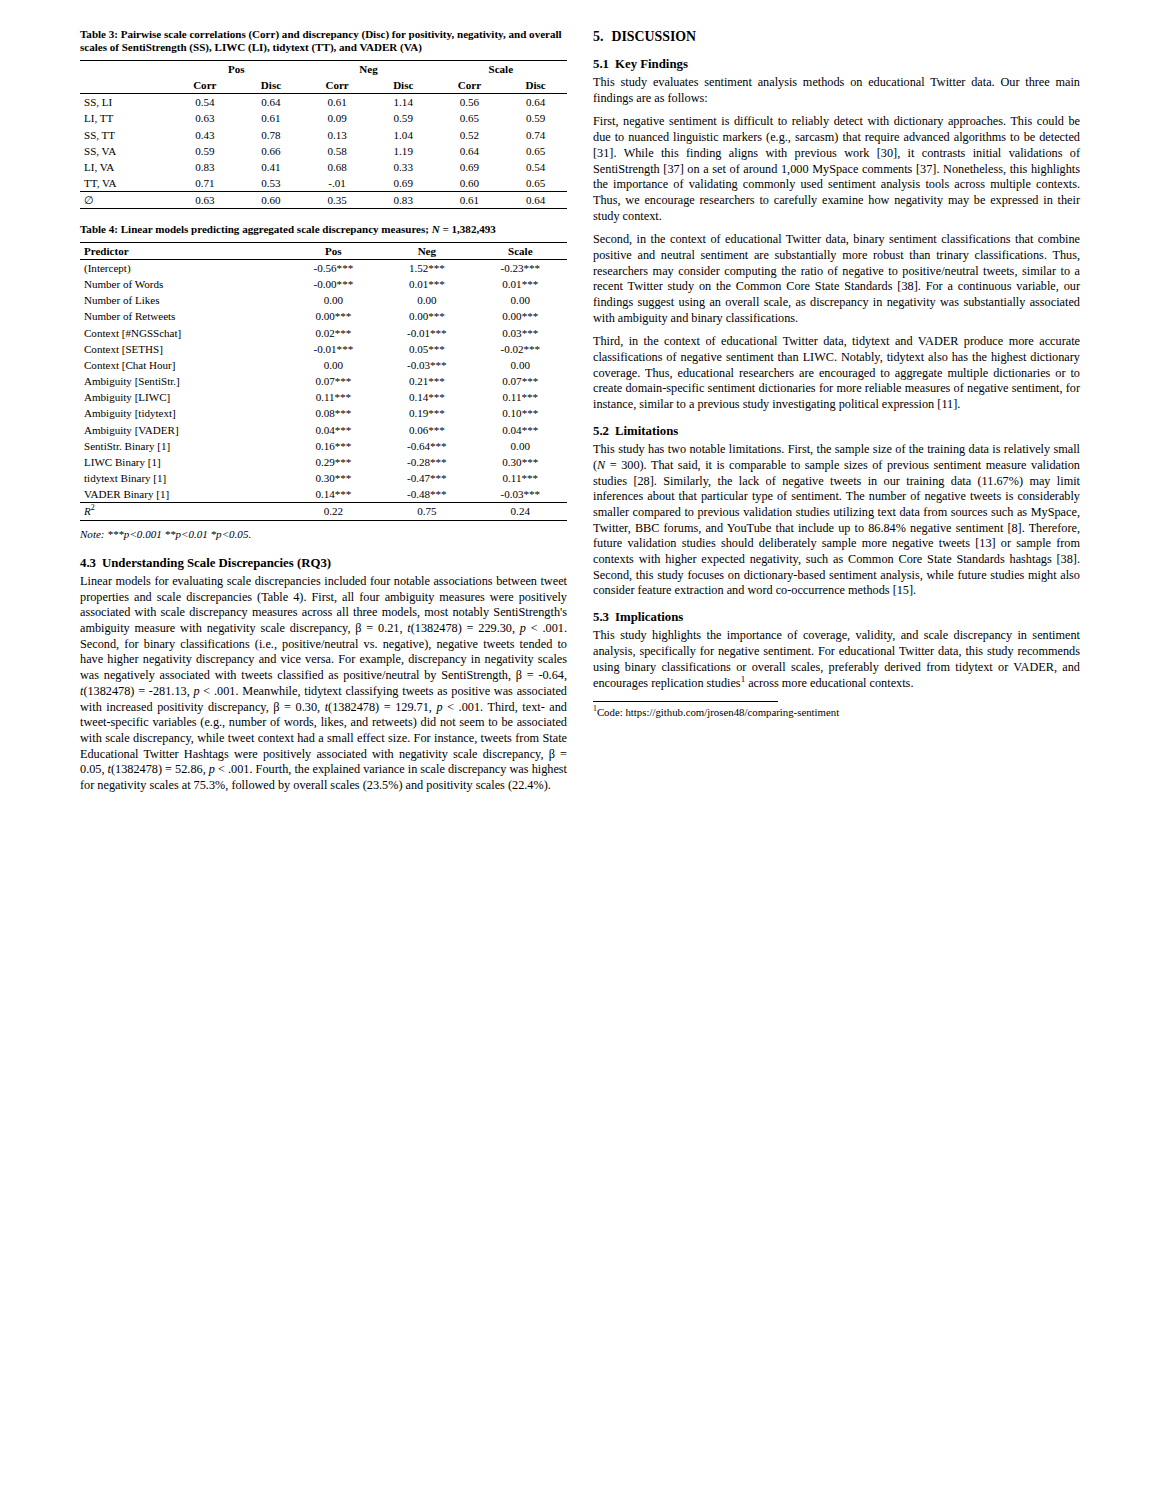Table 3: Pairwise scale correlations (Corr) and discrepancy (Disc) for positivity, negativity, and overall scales of SentiStrength (SS), LIWC (LI), tidytext (TT), and VADER (VA)
| | Pos | Neg | Scale |
| --- | --- | --- | --- |
| | Corr | Disc | Corr | Disc | Corr | Disc |
| SS, LI | 0.54 | 0.64 | 0.61 | 1.14 | 0.56 | 0.64 |
| LI, TT | 0.63 | 0.61 | 0.09 | 0.59 | 0.65 | 0.59 |
| SS, TT | 0.43 | 0.78 | 0.13 | 1.04 | 0.52 | 0.74 |
| SS, VA | 0.59 | 0.66 | 0.58 | 1.19 | 0.64 | 0.65 |
| LI, VA | 0.83 | 0.41 | 0.68 | 0.33 | 0.69 | 0.54 |
| TT, VA | 0.71 | 0.53 | -.01 | 0.69 | 0.60 | 0.65 |
| ∅ | 0.63 | 0.60 | 0.35 | 0.83 | 0.61 | 0.64 |
Table 4: Linear models predicting aggregated scale discrepancy measures; N = 1,382,493
| Predictor | Pos | Neg | Scale |
| --- | --- | --- | --- |
| (Intercept) | -0.56*** | 1.52*** | -0.23*** |
| Number of Words | -0.00*** | 0.01*** | 0.01*** |
| Number of Likes | 0.00 | 0.00 | 0.00 |
| Number of Retweets | 0.00*** | 0.00*** | 0.00*** |
| Context [#NGSSchat] | 0.02*** | -0.01*** | 0.03*** |
| Context [SETHS] | -0.01*** | 0.05*** | -0.02*** |
| Context [Chat Hour] | 0.00 | -0.03*** | 0.00 |
| Ambiguity [SentiStr.] | 0.07*** | 0.21*** | 0.07*** |
| Ambiguity [LIWC] | 0.11*** | 0.14*** | 0.11*** |
| Ambiguity [tidytext] | 0.08*** | 0.19*** | 0.10*** |
| Ambiguity [VADER] | 0.04*** | 0.06*** | 0.04*** |
| SentiStr. Binary [1] | 0.16*** | -0.64*** | 0.00 |
| LIWC Binary [1] | 0.29*** | -0.28*** | 0.30*** |
| tidytext Binary [1] | 0.30*** | -0.47*** | 0.11*** |
| VADER Binary [1] | 0.14*** | -0.48*** | -0.03*** |
| R 2 | 0.22 | 0.75 | 0.24 |
Note: ***p<0.001 **p<0.01 *p<0.05.
4.3 Understanding Scale Discrepancies (RQ3)
Linear models for evaluating scale discrepancies included four notable associations between tweet properties and scale discrepancies (Table 4). First, all four ambiguity measures were positively associated with scale discrepancy measures across all three models, most notably SentiStrength's ambiguity measure with negativity scale discrepancy, β = 0.21, t(1382478) = 229.30, p < .001. Second, for binary classifications (i.e., positive/neutral vs. negative), negative tweets tended to have higher negativity discrepancy and vice versa. For example, discrepancy in negativity scales was negatively associated with tweets classified as positive/neutral by SentiStrength, β = -0.64, t(1382478) = -281.13, p < .001. Meanwhile, tidytext classifying tweets as positive was associated with increased positivity discrepancy, β = 0.30, t(1382478) = 129.71, p < .001. Third, text- and tweet-specific variables (e.g., number of words, likes, and retweets) did not seem to be associated with scale discrepancy, while tweet context had a small effect size. For instance, tweets from State Educational Twitter Hashtags were positively associated with negativity scale discrepancy, β = 0.05, t(1382478) = 52.86, p < .001. Fourth, the explained variance in scale discrepancy was highest for negativity scales at 75.3%, followed by overall scales (23.5%) and positivity scales (22.4%).
5. DISCUSSION
5.1 Key Findings
This study evaluates sentiment analysis methods on educational Twitter data. Our three main findings are as follows:
First, negative sentiment is difficult to reliably detect with dictionary approaches. This could be due to nuanced linguistic markers (e.g., sarcasm) that require advanced algorithms to be detected [31]. While this finding aligns with previous work [30], it contrasts initial validations of SentiStrength [37] on a set of around 1,000 MySpace comments [37]. Nonetheless, this highlights the importance of validating commonly used sentiment analysis tools across multiple contexts. Thus, we encourage researchers to carefully examine how negativity may be expressed in their study context.
Second, in the context of educational Twitter data, binary sentiment classifications that combine positive and neutral sentiment are substantially more robust than trinary classifications. Thus, researchers may consider computing the ratio of negative to positive/neutral tweets, similar to a recent Twitter study on the Common Core State Standards [38]. For a continuous variable, our findings suggest using an overall scale, as discrepancy in negativity was substantially associated with ambiguity and binary classifications.
Third, in the context of educational Twitter data, tidytext and VADER produce more accurate classifications of negative sentiment than LIWC. Notably, tidytext also has the highest dictionary coverage. Thus, educational researchers are encouraged to aggregate multiple dictionaries or to create domain-specific sentiment dictionaries for more reliable measures of negative sentiment, for instance, similar to a previous study investigating political expression [11].
5.2 Limitations
This study has two notable limitations. First, the sample size of the training data is relatively small (N = 300). That said, it is comparable to sample sizes of previous sentiment measure validation studies [28]. Similarly, the lack of negative tweets in our training data (11.67%) may limit inferences about that particular type of sentiment. The number of negative tweets is considerably smaller compared to previous validation studies utilizing text data from sources such as MySpace, Twitter, BBC forums, and YouTube that include up to 86.84% negative sentiment [8]. Therefore, future validation studies should deliberately sample more negative tweets [13] or sample from contexts with higher expected negativity, such as Common Core State Standards hashtags [38]. Second, this study focuses on dictionary-based sentiment analysis, while future studies might also consider feature extraction and word co-occurrence methods [15].
5.3 Implications
This study highlights the importance of coverage, validity, and scale discrepancy in sentiment analysis, specifically for negative sentiment. For educational Twitter data, this study recommends using binary classifications or overall scales, preferably derived from tidytext or VADER, and encourages replication studies1 across more educational contexts.
1Code: https://github.com/jrosen48/comparing-sentiment